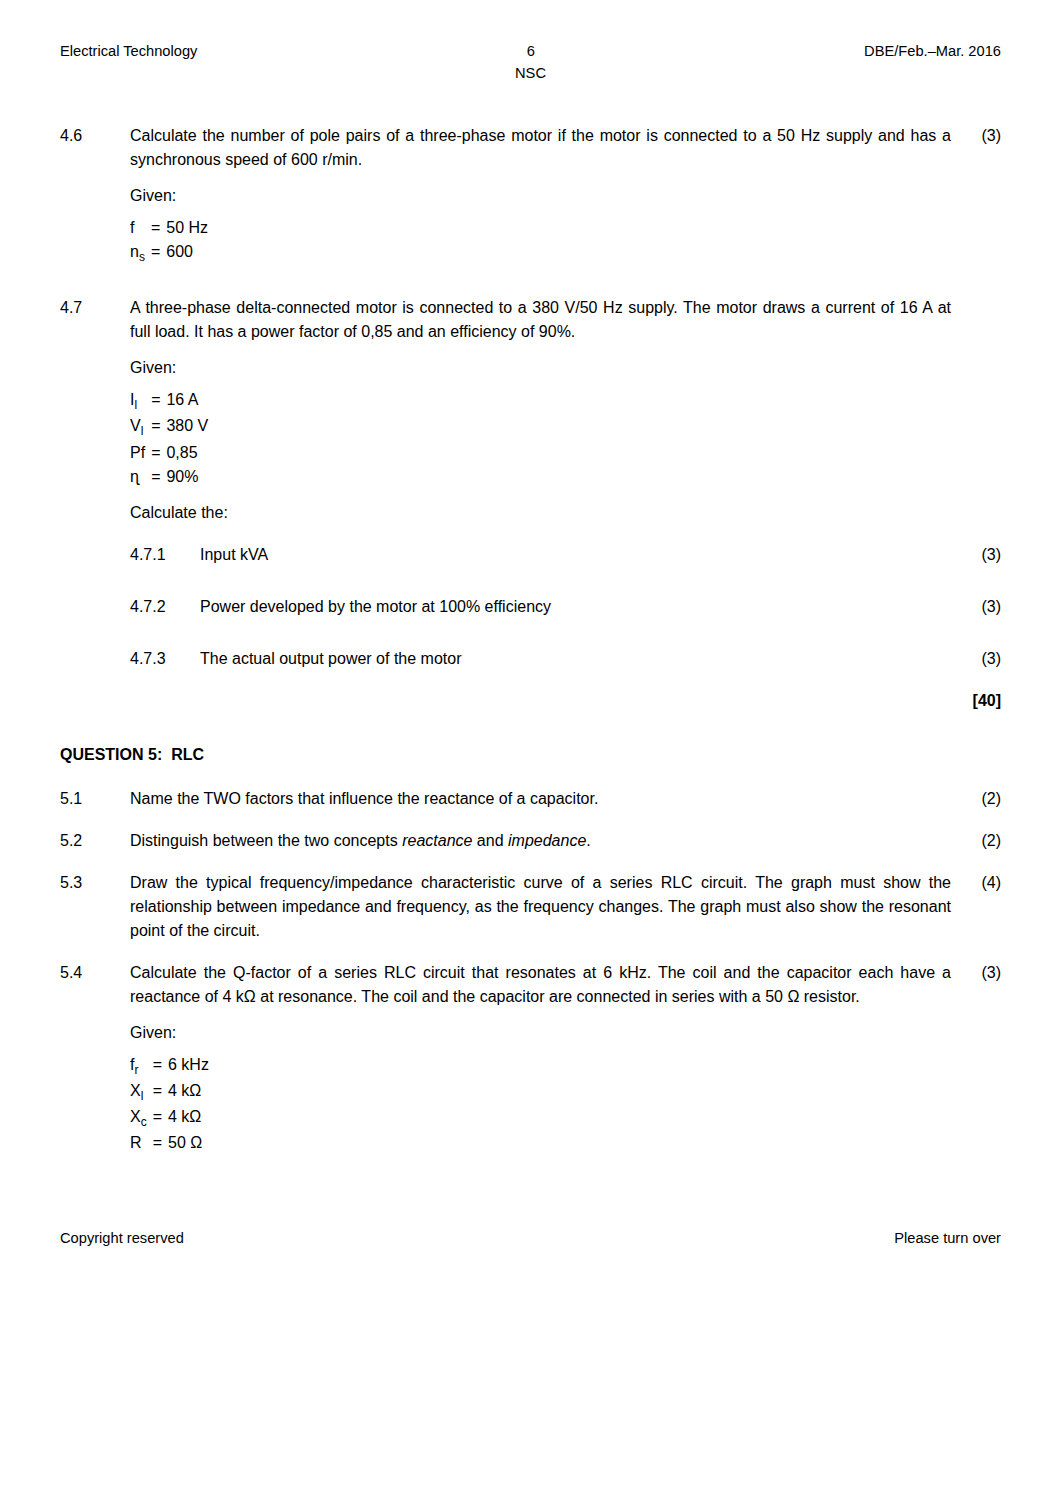Electrical Technology
6
DBE/Feb.–Mar. 2016
NSC
4.6
Calculate the number of pole pairs of a three-phase motor if the motor is connected to a 50 Hz supply and has a synchronous speed of 600 r/min.
Given:
| f | = | 50 Hz |
| n s | = | 600 |
(3)
4.7
A three-phase delta-connected motor is connected to a 380 V/50 Hz supply. The motor draws a current of 16 A at full load. It has a power factor of 0,85 and an efficiency of 90%.
Given:
| I l | = | 16 A |
| V l | = | 380 V |
| Pf | = | 0,85 |
| ɳ | = | 90% |
Calculate the:
4.7.1
Input kVA
(3)
4.7.2
Power developed by the motor at 100% efficiency
(3)
4.7.3
The actual output power of the motor
(3)
[40]
QUESTION 5: RLC
5.1
Name the TWO factors that influence the reactance of a capacitor.
(2)
5.2
Distinguish between the two concepts reactance and impedance.
(2)
5.3
Draw the typical frequency/impedance characteristic curve of a series RLC circuit. The graph must show the relationship between impedance and frequency, as the frequency changes. The graph must also show the resonant point of the circuit.
(4)
5.4
Calculate the Q-factor of a series RLC circuit that resonates at 6 kHz. The coil and the capacitor each have a reactance of 4 kΩ at resonance. The coil and the capacitor are connected in series with a 50 Ω resistor.
Given:
| f r | = | 6 kHz |
| X l | = | 4 kΩ |
| X c | = | 4 kΩ |
| R | = | 50 Ω |
(3)
Copyright reserved
Please turn over